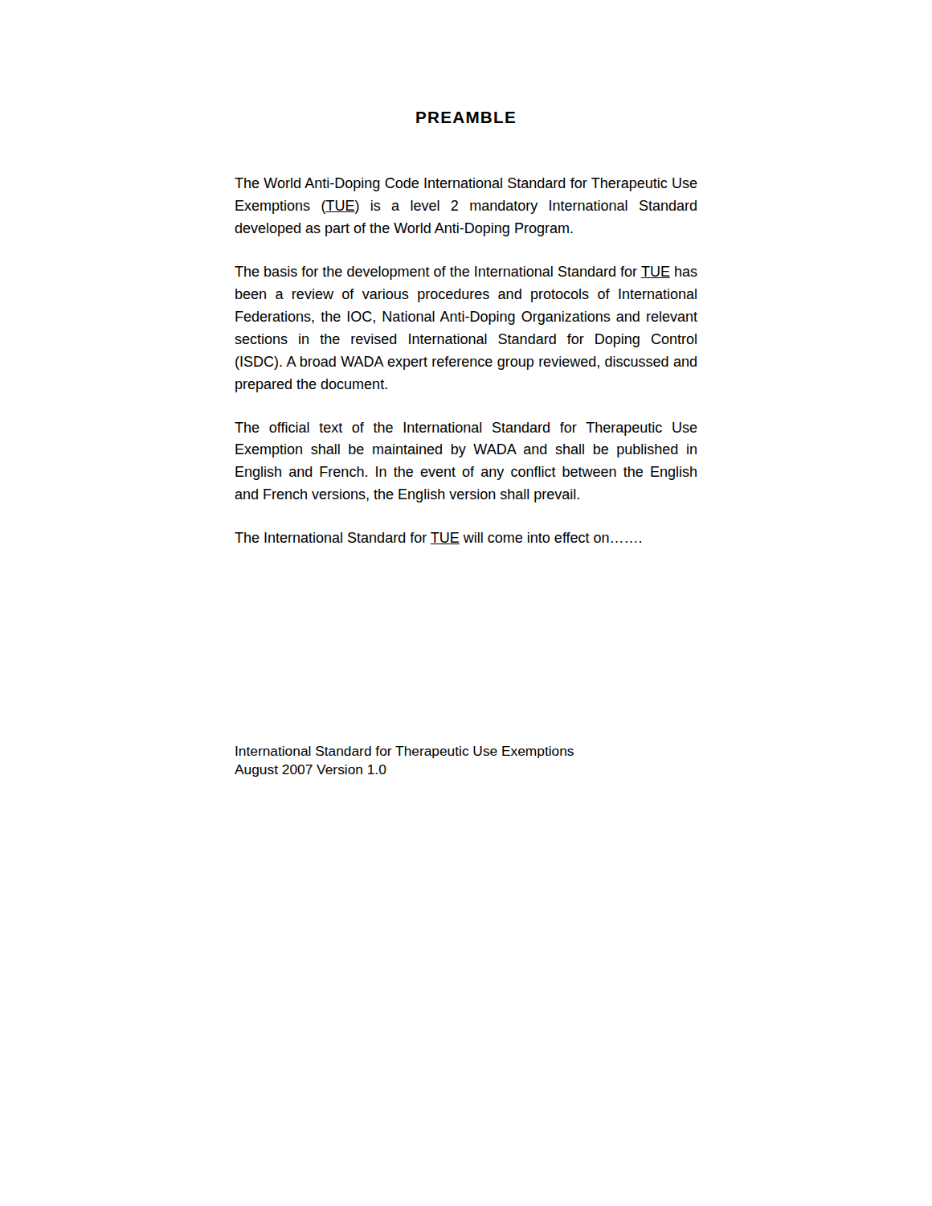PREAMBLE
The World Anti-Doping Code International Standard for Therapeutic Use Exemptions (TUE) is a level 2 mandatory International Standard developed as part of the World Anti-Doping Program.
The basis for the development of the International Standard for TUE has been a review of various procedures and protocols of International Federations, the IOC, National Anti-Doping Organizations and relevant sections in the revised International Standard for Doping Control (ISDC). A broad WADA expert reference group reviewed, discussed and prepared the document.
The official text of the International Standard for Therapeutic Use Exemption shall be maintained by WADA and shall be published in English and French. In the event of any conflict between the English and French versions, the English version shall prevail.
The International Standard for TUE will come into effect on…….
International Standard for Therapeutic Use Exemptions
August 2007 Version 1.0